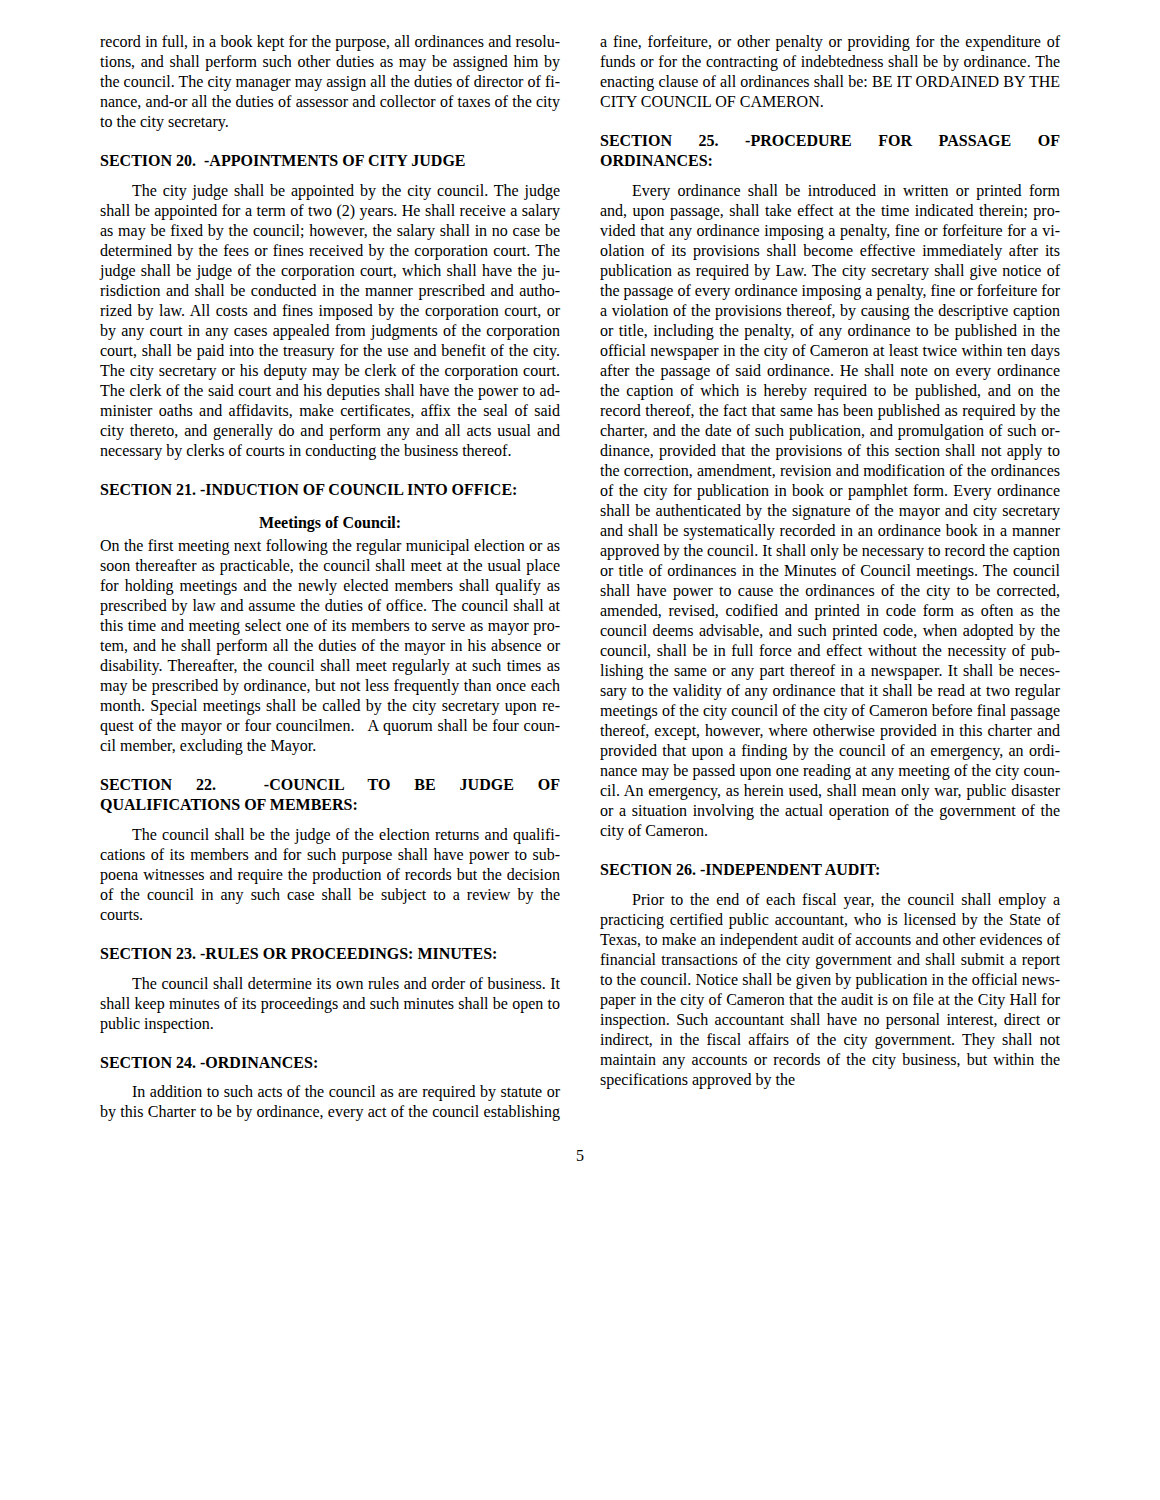record in full, in a book kept for the purpose, all ordinances and resolutions, and shall perform such other duties as may be assigned him by the council. The city manager may assign all the duties of director of finance, and-or all the duties of assessor and collector of taxes of the city to the city secretary.
SECTION 20. -APPOINTMENTS OF CITY JUDGE
The city judge shall be appointed by the city council. The judge shall be appointed for a term of two (2) years. He shall receive a salary as may be fixed by the council; however, the salary shall in no case be determined by the fees or fines received by the corporation court. The judge shall be judge of the corporation court, which shall have the jurisdiction and shall be conducted in the manner prescribed and authorized by law. All costs and fines imposed by the corporation court, or by any court in any cases appealed from judgments of the corporation court, shall be paid into the treasury for the use and benefit of the city. The city secretary or his deputy may be clerk of the corporation court. The clerk of the said court and his deputies shall have the power to administer oaths and affidavits, make certificates, affix the seal of said city thereto, and generally do and perform any and all acts usual and necessary by clerks of courts in conducting the business thereof.
SECTION 21. -INDUCTION OF COUNCIL INTO OFFICE:
Meetings of Council:
On the first meeting next following the regular municipal election or as soon thereafter as practicable, the council shall meet at the usual place for holding meetings and the newly elected members shall qualify as prescribed by law and assume the duties of office. The council shall at this time and meeting select one of its members to serve as mayor pro-tem, and he shall perform all the duties of the mayor in his absence or disability. Thereafter, the council shall meet regularly at such times as may be prescribed by ordinance, but not less frequently than once each month. Special meetings shall be called by the city secretary upon request of the mayor or four councilmen. A quorum shall be four council member, excluding the Mayor.
SECTION 22. -COUNCIL TO BE JUDGE OF QUALIFICATIONS OF MEMBERS:
The council shall be the judge of the election returns and qualifications of its members and for such purpose shall have power to subpoena witnesses and require the production of records but the decision of the council in any such case shall be subject to a review by the courts.
SECTION 23. -RULES OR PROCEEDINGS: MINUTES:
The council shall determine its own rules and order of business. It shall keep minutes of its proceedings and such minutes shall be open to public inspection.
SECTION 24. -ORDINANCES:
In addition to such acts of the council as are required by statute or by this Charter to be by ordinance, every act of the council establishing a fine, forfeiture, or other penalty or providing for the expenditure of funds or for the contracting of indebtedness shall be by ordinance. The enacting clause of all ordinances shall be: BE IT ORDAINED BY THE CITY COUNCIL OF CAMERON.
SECTION 25. -PROCEDURE FOR PASSAGE OF ORDINANCES:
Every ordinance shall be introduced in written or printed form and, upon passage, shall take effect at the time indicated therein; provided that any ordinance imposing a penalty, fine or forfeiture for a violation of its provisions shall become effective immediately after its publication as required by Law. The city secretary shall give notice of the passage of every ordinance imposing a penalty, fine or forfeiture for a violation of the provisions thereof, by causing the descriptive caption or title, including the penalty, of any ordinance to be published in the official newspaper in the city of Cameron at least twice within ten days after the passage of said ordinance. He shall note on every ordinance the caption of which is hereby required to be published, and on the record thereof, the fact that same has been published as required by the charter, and the date of such publication, and promulgation of such ordinance, provided that the provisions of this section shall not apply to the correction, amendment, revision and modification of the ordinances of the city for publication in book or pamphlet form. Every ordinance shall be authenticated by the signature of the mayor and city secretary and shall be systematically recorded in an ordinance book in a manner approved by the council. It shall only be necessary to record the caption or title of ordinances in the Minutes of Council meetings. The council shall have power to cause the ordinances of the city to be corrected, amended, revised, codified and printed in code form as often as the council deems advisable, and such printed code, when adopted by the council, shall be in full force and effect without the necessity of publishing the same or any part thereof in a newspaper. It shall be necessary to the validity of any ordinance that it shall be read at two regular meetings of the city council of the city of Cameron before final passage thereof, except, however, where otherwise provided in this charter and provided that upon a finding by the council of an emergency, an ordinance may be passed upon one reading at any meeting of the city council. An emergency, as herein used, shall mean only war, public disaster or a situation involving the actual operation of the government of the city of Cameron.
SECTION 26. -INDEPENDENT AUDIT:
Prior to the end of each fiscal year, the council shall employ a practicing certified public accountant, who is licensed by the State of Texas, to make an independent audit of accounts and other evidences of financial transactions of the city government and shall submit a report to the council. Notice shall be given by publication in the official newspaper in the city of Cameron that the audit is on file at the City Hall for inspection. Such accountant shall have no personal interest, direct or indirect, in the fiscal affairs of the city government. They shall not maintain any accounts or records of the city business, but within the specifications approved by the
5